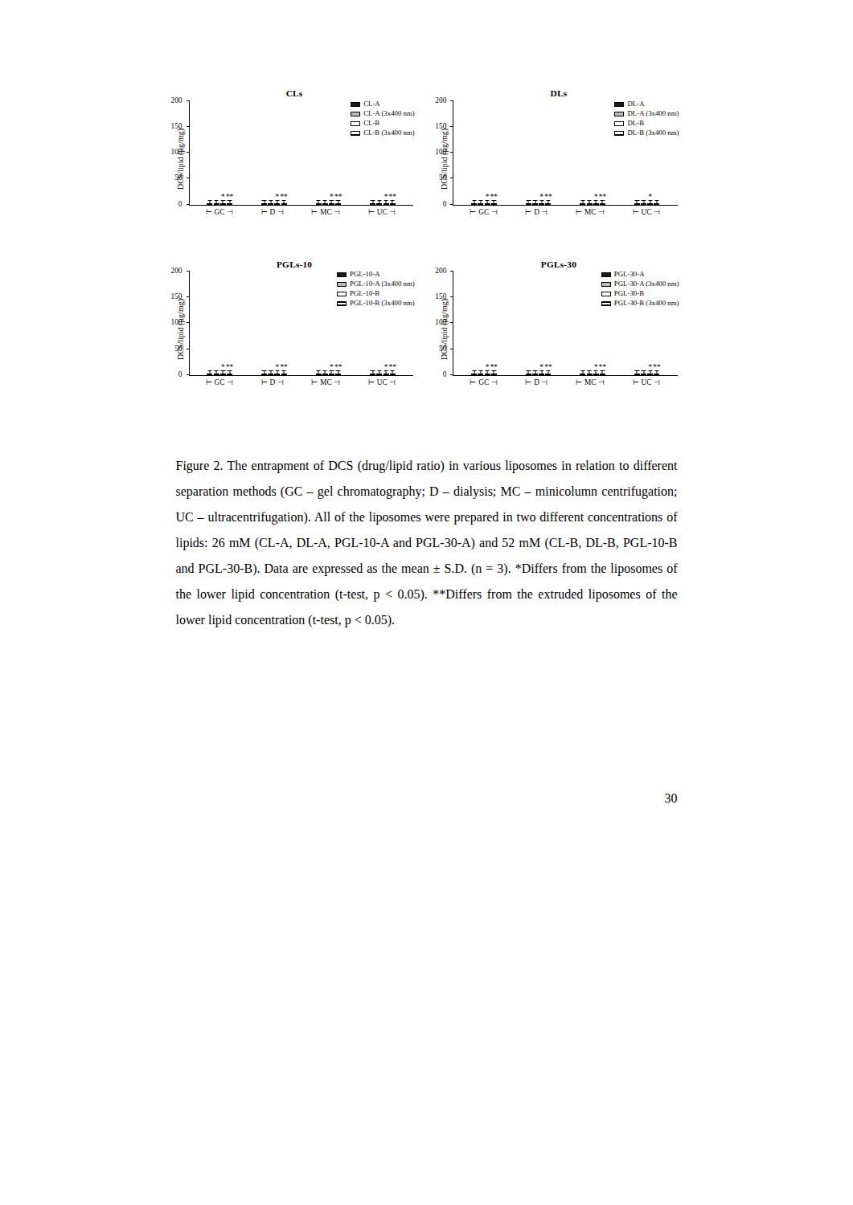CLs
DCS/lipid (µg/mg)
CL-A
CL-A (3x400 nm)
CL-B
CL-B (3x400 nm)
0
50
100
150
200
*
**
*
**
*
**
*
**
⊢ GC ⊣
⊢ D ⊣
⊢ MC ⊣
⊢ UC ⊣
DLs
DCS/lipid (µg/mg)
DL-A
DL-A (3x400 nm)
DL-B
DL-B (3x400 nm)
0
50
100
150
200
*
**
*
**
*
**
*
⊢ GC ⊣
⊢ D ⊣
⊢ MC ⊣
⊢ UC ⊣
PGLs-10
DCS/lipid (µg/mg)
PGL-10-A
PGL-10-A (3x400 nm)
PGL-10-B
PGL-10-B (3x400 nm)
0
50
100
150
200
*
**
*
**
*
**
*
**
⊢ GC ⊣
⊢ D ⊣
⊢ MC ⊣
⊢ UC ⊣
PGLs-30
DCS/lipid (µg/mg)
PGL-30-A
PGL-30-A (3x400 nm)
PGL-30-B
PGL-30-B (3x400 nm)
0
50
100
150
200
*
**
*
**
*
**
*
**
⊢ GC ⊣
⊢ D ⊣
⊢ MC ⊣
⊢ UC ⊣
Figure 2. The entrapment of DCS (drug/lipid ratio) in various liposomes in relation to different separation methods (GC – gel chromatography; D – dialysis; MC – minicolumn centrifugation; UC – ultracentrifugation). All of the liposomes were prepared in two different concentrations of lipids: 26 mM (CL-A, DL-A, PGL-10-A and PGL-30-A) and 52 mM (CL-B, DL-B, PGL-10-B and PGL-30-B). Data are expressed as the mean ± S.D. (n = 3). *Differs from the liposomes of the lower lipid concentration (t-test, p < 0.05). **Differs from the extruded liposomes of the lower lipid concentration (t-test, p < 0.05).
30